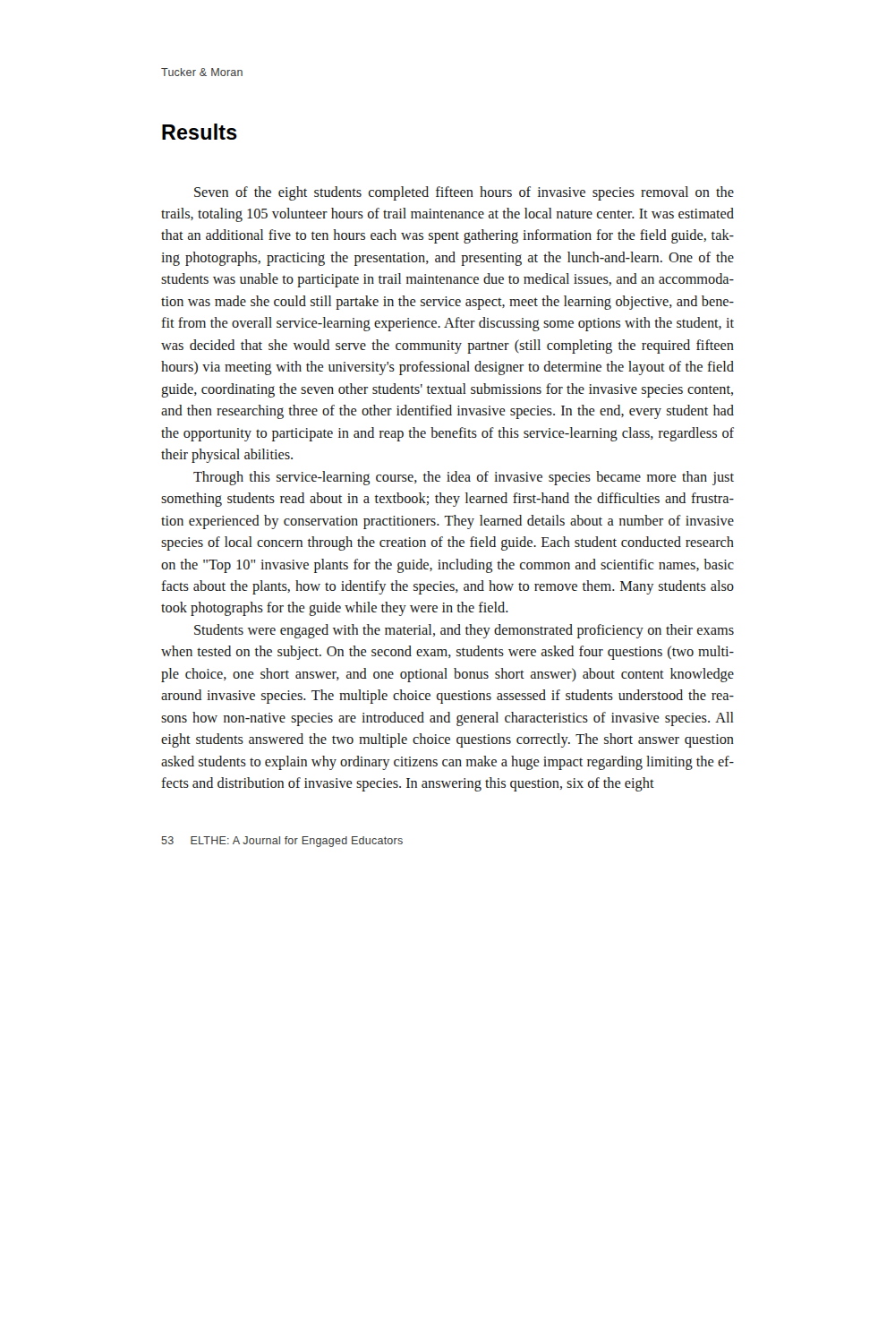Tucker & Moran
Results
Seven of the eight students completed fifteen hours of invasive species removal on the trails, totaling 105 volunteer hours of trail maintenance at the local nature center. It was estimated that an additional five to ten hours each was spent gathering information for the field guide, taking photographs, practicing the presentation, and presenting at the lunch-and-learn. One of the students was unable to participate in trail maintenance due to medical issues, and an accommodation was made she could still partake in the service aspect, meet the learning objective, and benefit from the overall service-learning experience. After discussing some options with the student, it was decided that she would serve the community partner (still completing the required fifteen hours) via meeting with the university's professional designer to determine the layout of the field guide, coordinating the seven other students' textual submissions for the invasive species content, and then researching three of the other identified invasive species. In the end, every student had the opportunity to participate in and reap the benefits of this service-learning class, regardless of their physical abilities.
Through this service-learning course, the idea of invasive species became more than just something students read about in a textbook; they learned first-hand the difficulties and frustration experienced by conservation practitioners. They learned details about a number of invasive species of local concern through the creation of the field guide. Each student conducted research on the "Top 10" invasive plants for the guide, including the common and scientific names, basic facts about the plants, how to identify the species, and how to remove them. Many students also took photographs for the guide while they were in the field.
Students were engaged with the material, and they demonstrated proficiency on their exams when tested on the subject. On the second exam, students were asked four questions (two multiple choice, one short answer, and one optional bonus short answer) about content knowledge around invasive species. The multiple choice questions assessed if students understood the reasons how non-native species are introduced and general characteristics of invasive species. All eight students answered the two multiple choice questions correctly. The short answer question asked students to explain why ordinary citizens can make a huge impact regarding limiting the effects and distribution of invasive species. In answering this question, six of the eight
53 ELTHE: A Journal for Engaged Educators